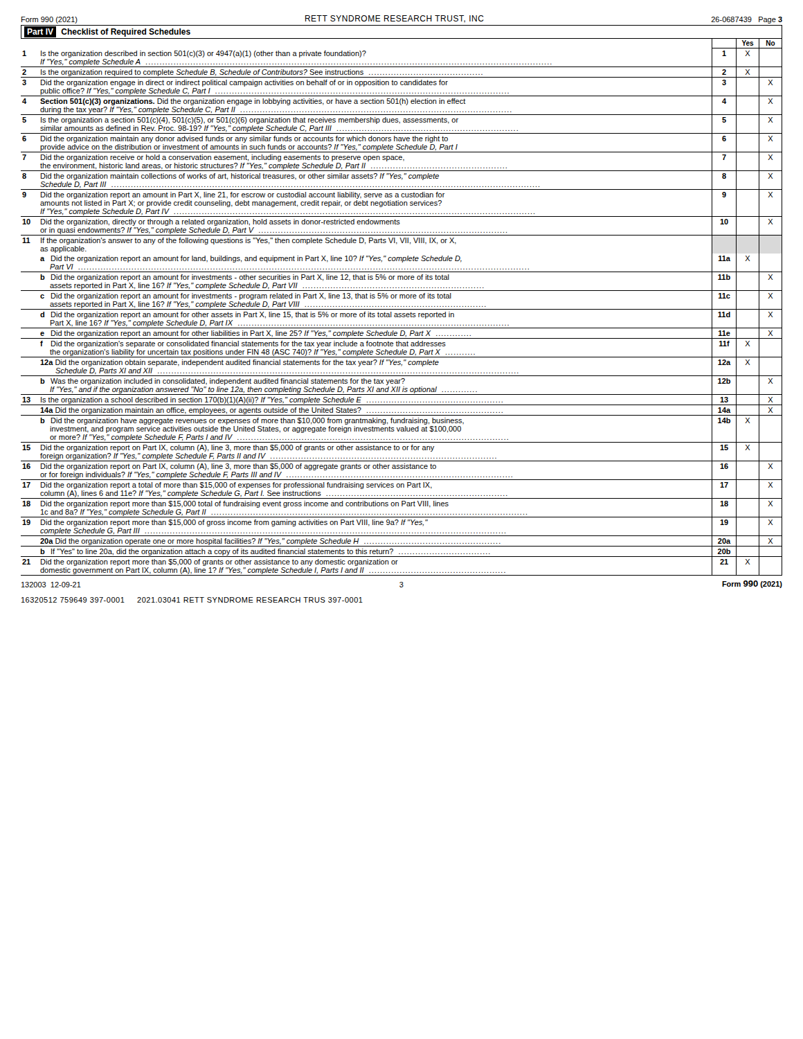Form 990 (2021)
RETT SYNDROME RESEARCH TRUST, INC
26-0687439 Page 3
Part IV Checklist of Required Schedules
| | | | Yes | No |
| --- | --- | --- | --- | --- |
| 1 | Is the organization described in section 501(c)(3) or 4947(a)(1) (other than a private foundation)? If "Yes," complete Schedule A ................................................................................................................................................. | 1 | X | |
| 2 | Is the organization required to complete Schedule B, Schedule of Contributors? See instructions ......................................... | 2 | X | |
| 3 | Did the organization engage in direct or indirect political campaign activities on behalf of or in opposition to candidates for public office? If "Yes," complete Schedule C, Part I ......................................................................................................... | 3 | | X |
| 4 | Section 501(c)(3) organizations. Did the organization engage in lobbying activities, or have a section 501(h) election in effect during the tax year? If "Yes," complete Schedule C, Part II ................................................................................................. | 4 | | X |
| 5 | Is the organization a section 501(c)(4), 501(c)(5), or 501(c)(6) organization that receives membership dues, assessments, or similar amounts as defined in Rev. Proc. 98-19? If "Yes," complete Schedule C, Part III ................................................................. | 5 | | X |
| 6 | Did the organization maintain any donor advised funds or any similar funds or accounts for which donors have the right to provide advice on the distribution or investment of amounts in such funds or accounts? If "Yes," complete Schedule D, Part I | 6 | | X |
| 7 | Did the organization receive or hold a conservation easement, including easements to preserve open space, the environment, historic land areas, or historic structures? If "Yes," complete Schedule D, Part II ................................................. | 7 | | X |
| 8 | Did the organization maintain collections of works of art, historical treasures, or other similar assets? If "Yes," complete Schedule D, Part III ......................................................................................................................................................... | 8 | | X |
| 9 | Did the organization report an amount in Part X, line 21, for escrow or custodial account liability, serve as a custodian for amounts not listed in Part X; or provide credit counseling, debt management, credit repair, or debt negotiation services? If "Yes," complete Schedule D, Part IV ................................................................................................................................. | 9 | | X |
| 10 | Did the organization, directly or through a related organization, hold assets in donor-restricted endowments or in quasi endowments? If "Yes," complete Schedule D, Part V ......................................................................................... | 10 | | X |
| 11 | If the organization's answer to any of the following questions is "Yes," then complete Schedule D, Parts VI, VII, VIII, IX, or X, as applicable. | | | |
| | a Did the organization report an amount for land, buildings, and equipment in Part X, line 10? If "Yes," complete Schedule D, Part VI ................................................................................................................................................................. | 11a | X | |
| | b Did the organization report an amount for investments - other securities in Part X, line 12, that is 5% or more of its total assets reported in Part X, line 16? If "Yes," complete Schedule D, Part VII ................................................................. | 11b | | X |
| | c Did the organization report an amount for investments - program related in Part X, line 13, that is 5% or more of its total assets reported in Part X, line 16? If "Yes," complete Schedule D, Part VIII ................................................................. | 11c | | X |
| | d Did the organization report an amount for other assets in Part X, line 15, that is 5% or more of its total assets reported in Part X, line 16? If "Yes," complete Schedule D, Part IX ................................................................................................. | 11d | | X |
| | e Did the organization report an amount for other liabilities in Part X, line 25? If "Yes," complete Schedule D, Part X ............. | 11e | | X |
| | f Did the organization's separate or consolidated financial statements for the tax year include a footnote that addresses the organization's liability for uncertain tax positions under FIN 48 (ASC 740)? If "Yes," complete Schedule D, Part X ........... | 11f | X | |
| | 12a Did the organization obtain separate, independent audited financial statements for the tax year? If "Yes," complete Schedule D, Parts XI and XII ................................................................................................................................. | 12a | X | |
| | b Was the organization included in consolidated, independent audited financial statements for the tax year? If "Yes," and if the organization answered "No" to line 12a, then completing Schedule D, Parts XI and XII is optional ............. | 12b | | X |
| 13 | Is the organization a school described in section 170(b)(1)(A)(ii)? If "Yes," complete Schedule E ................................................. | 13 | | X |
| | 14a Did the organization maintain an office, employees, or agents outside of the United States? ................................................. | 14a | | X |
| | b Did the organization have aggregate revenues or expenses of more than $10,000 from grantmaking, fundraising, business, investment, and program service activities outside the United States, or aggregate foreign investments valued at $100,000 or more? If "Yes," complete Schedule F, Parts I and IV ................................................................................................. | 14b | X | |
| 15 | Did the organization report on Part IX, column (A), line 3, more than $5,000 of grants or other assistance to or for any foreign organization? If "Yes," complete Schedule F, Parts II and IV ................................................................................. | 15 | X | |
| 16 | Did the organization report on Part IX, column (A), line 3, more than $5,000 of aggregate grants or other assistance to or for foreign individuals? If "Yes," complete Schedule F, Parts III and IV ................................................................................. | 16 | | X |
| 17 | Did the organization report a total of more than $15,000 of expenses for professional fundraising services on Part IX, column (A), lines 6 and 11e? If "Yes," complete Schedule G, Part I. See instructions ................................................................. | 17 | | X |
| 18 | Did the organization report more than $15,000 total of fundraising event gross income and contributions on Part VIII, lines 1c and 8a? If "Yes," complete Schedule G, Part II ................................................................................................................. | 18 | | X |
| 19 | Did the organization report more than $15,000 of gross income from gaming activities on Part VIII, line 9a? If "Yes," complete Schedule G, Part III ................................................................................................................................. | 19 | | X |
| | 20a Did the organization operate one or more hospital facilities? If "Yes," complete Schedule H ................................................. | 20a | | X |
| | b If "Yes" to line 20a, did the organization attach a copy of its audited financial statements to this return? ................................. | 20b | | |
| 21 | Did the organization report more than $5,000 of grants or other assistance to any domestic organization or domestic government on Part IX, column (A), line 1? If "Yes," complete Schedule I, Parts I and II ................................................. | 21 | X | |
132003 12-09-21
3
Form 990 (2021)
16320512 759649 397-0001 2021.03041 RETT SYNDROME RESEARCH TRUS 397-0001